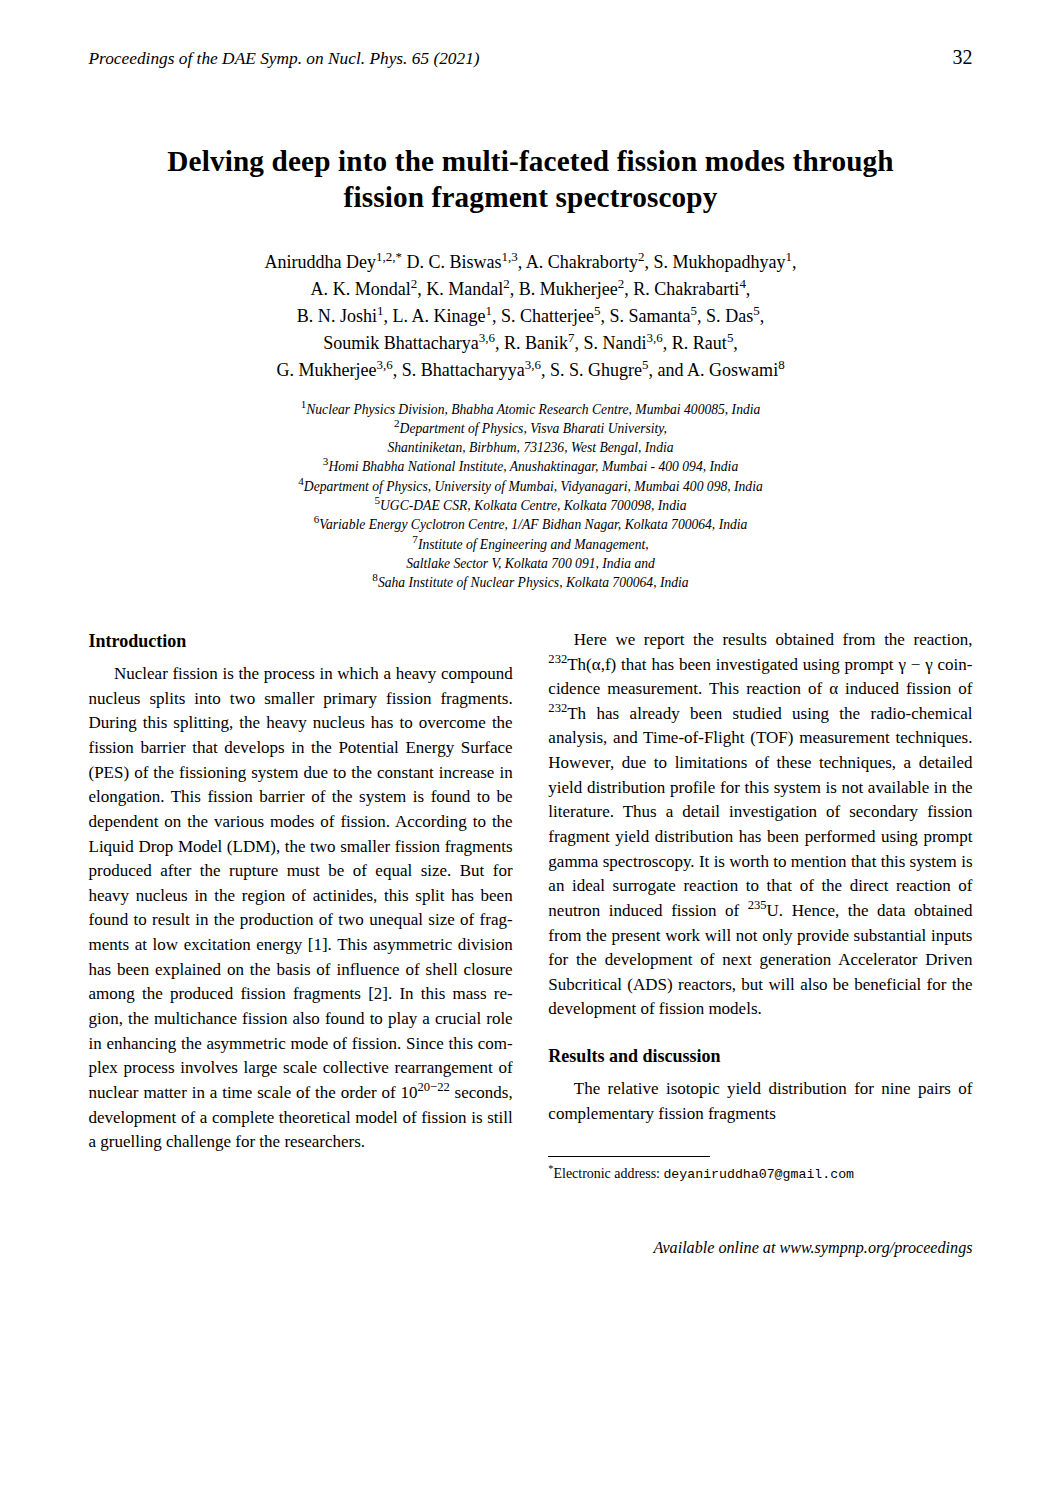Proceedings of the DAE Symp. on Nucl. Phys. 65 (2021) 32
Delving deep into the multi-faceted fission modes through
fission fragment spectroscopy
Aniruddha Dey1,2,* D. C. Biswas1,3, A. Chakraborty2, S. Mukhopadhyay1,
A. K. Mondal2, K. Mandal2, B. Mukherjee2, R. Chakrabarti4,
B. N. Joshi1, L. A. Kinage1, S. Chatterjee5, S. Samanta5, S. Das5,
Soumik Bhattacharya3,6, R. Banik7, S. Nandi3,6, R. Raut5,
G. Mukherjee3,6, S. Bhattacharyya3,6, S. S. Ghugre5, and A. Goswami8
1Nuclear Physics Division, Bhabha Atomic Research Centre, Mumbai 400085, India
2Department of Physics, Visva Bharati University,
Shantiniketan, Birbhum, 731236, West Bengal, India
3Homi Bhabha National Institute, Anushaktinagar, Mumbai - 400 094, India
4Department of Physics, University of Mumbai, Vidyanagari, Mumbai 400 098, India
5UGC-DAE CSR, Kolkata Centre, Kolkata 700098, India
6Variable Energy Cyclotron Centre, 1/AF Bidhan Nagar, Kolkata 700064, India
7Institute of Engineering and Management,
Saltlake Sector V, Kolkata 700 091, India and
8Saha Institute of Nuclear Physics, Kolkata 700064, India
Introduction
Nuclear fission is the process in which a heavy compound nucleus splits into two smaller primary fission fragments. During this splitting, the heavy nucleus has to overcome the fission barrier that develops in the Potential Energy Surface (PES) of the fissioning system due to the constant increase in elongation. This fission barrier of the system is found to be dependent on the various modes of fission. According to the Liquid Drop Model (LDM), the two smaller fission fragments produced after the rupture must be of equal size. But for heavy nucleus in the region of actinides, this split has been found to result in the production of two unequal size of fragments at low excitation energy [1]. This asymmetric division has been explained on the basis of influence of shell closure among the produced fission fragments [2]. In this mass region, the multichance fission also found to play a crucial role in enhancing the asymmetric mode of fission. Since this complex process involves large scale collective rearrangement of nuclear matter in a time scale of the order of 1020−22 seconds, development of a complete theoretical model of fission is still a gruelling challenge for the researchers.
Here we report the results obtained from the reaction, 232Th(α,f) that has been investigated using prompt γ − γ coincidence measurement. This reaction of α induced fission of 232Th has already been studied using the radio-chemical analysis, and Time-of-Flight (TOF) measurement techniques. However, due to limitations of these techniques, a detailed yield distribution profile for this system is not available in the literature. Thus a detail investigation of secondary fission fragment yield distribution has been performed using prompt gamma spectroscopy. It is worth to mention that this system is an ideal surrogate reaction to that of the direct reaction of neutron induced fission of 235U. Hence, the data obtained from the present work will not only provide substantial inputs for the development of next generation Accelerator Driven Subcritical (ADS) reactors, but will also be beneficial for the development of fission models.
Results and discussion
The relative isotopic yield distribution for nine pairs of complementary fission fragments
*Electronic address: deyaniruddha07@gmail.com
Available online at www.sympnp.org/proceedings